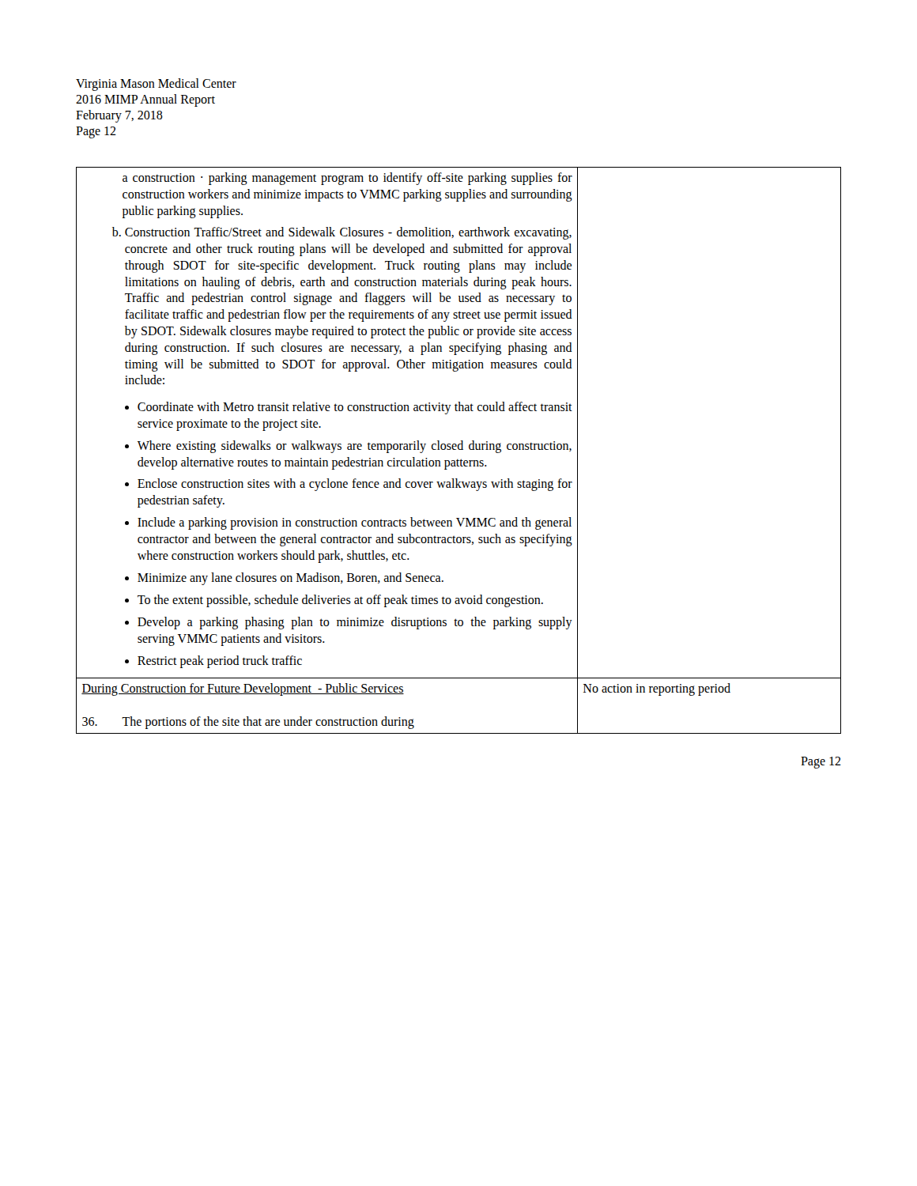Virginia Mason Medical Center
2016 MIMP Annual Report
February 7, 2018
Page 12
| a construction · parking management program to identify off-site parking supplies for construction workers and minimize impacts to VMMC parking supplies and surrounding public parking supplies. Construction Traffic/Street and Sidewalk Closures - demolition, earthwork excavating, concrete and other truck routing plans will be developed and submitted for approval through SDOT for site-specific development. Truck routing plans may include limitations on hauling of debris, earth and construction materials during peak hours. Traffic and pedestrian control signage and flaggers will be used as necessary to facilitate traffic and pedestrian flow per the requirements of any street use permit issued by SDOT. Sidewalk closures maybe required to protect the public or provide site access during construction. If such closures are necessary, a plan specifying phasing and timing will be submitted to SDOT for approval. Other mitigation measures could include: Coordinate with Metro transit relative to construction activity that could affect transit service proximate to the project site. Where existing sidewalks or walkways are temporarily closed during construction, develop alternative routes to maintain pedestrian circulation patterns. Enclose construction sites with a cyclone fence and cover walkways with staging for pedestrian safety. Include a parking provision in construction contracts between VMMC and th general contractor and between the general contractor and subcontractors, such as specifying where construction workers should park, shuttles, etc. Minimize any lane closures on Madison, Boren, and Seneca. To the extent possible, schedule deliveries at off peak times to avoid congestion. Develop a parking phasing plan to minimize disruptions to the parking supply serving VMMC patients and visitors. Restrict peak period truck traffic | |
| During Construction for Future Development - Public Services 36. The portions of the site that are under construction during | No action in reporting period |
Page 12